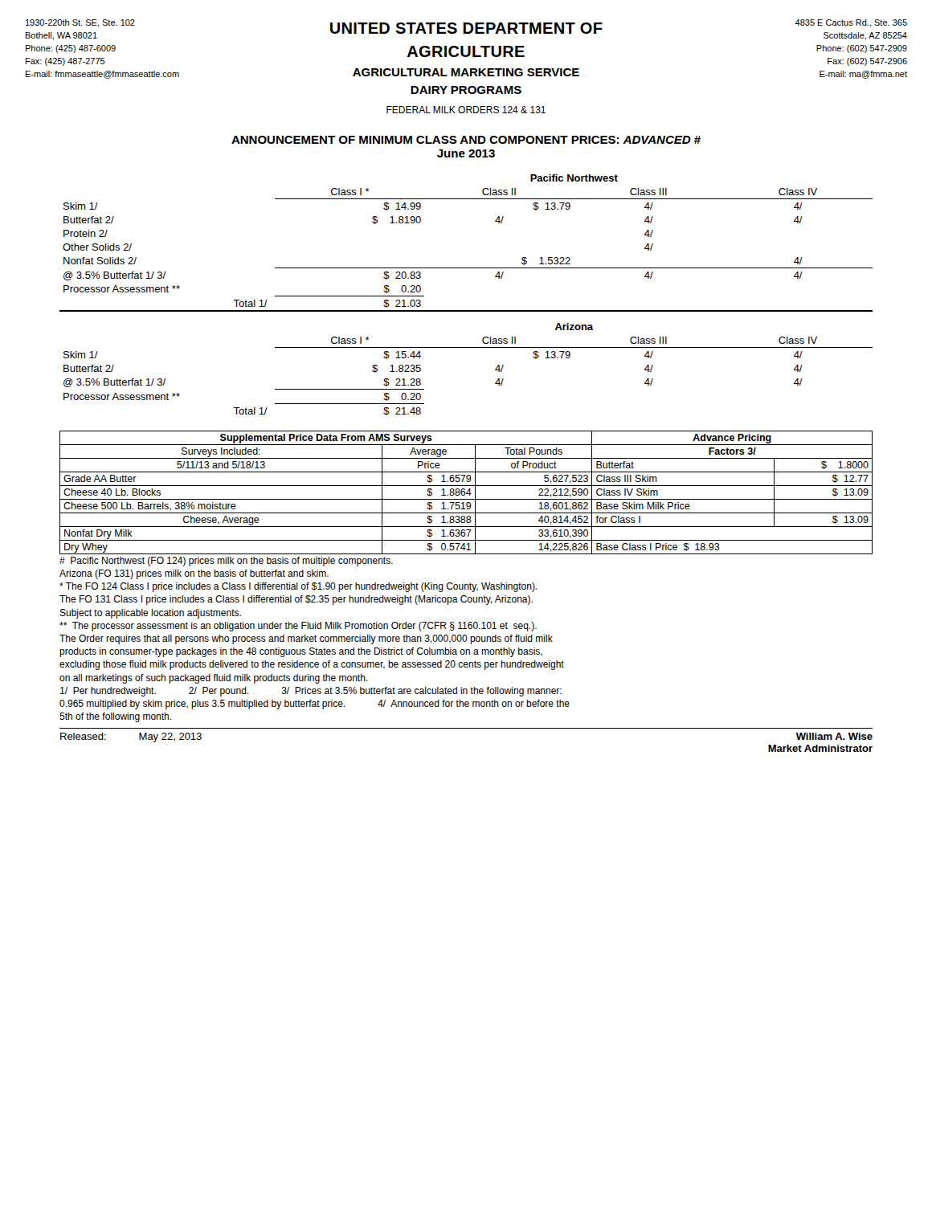| 1930-220th St. SE, Ste. 102 Bothell, WA 98021 Phone: (425) 487-6009 Fax: (425) 487-2775 E-mail: fmmaseattle@fmmaseattle.com | UNITED STATES DEPARTMENT OF AGRICULTURE AGRICULTURAL MARKETING SERVICE DAIRY PROGRAMS FEDERAL MILK ORDERS 124 & 131 | 4835 E Cactus Rd., Ste. 365 Scottsdale, AZ 85254 Phone: (602) 547-2909 Fax: (602) 547-2906 E-mail: ma@fmma.net |
ANNOUNCEMENT OF MINIMUM CLASS AND COMPONENT PRICES: ADVANCED #
June 2013
| | Pacific Northwest |
| | Class I * | Class II | Class III | Class IV |
| Skim 1/ | $ 14.99 | $ 13.79 | 4/ | 4/ |
| Butterfat 2/ | $ 1.8190 | 4/ | 4/ | 4/ |
| Protein 2/ | | | 4/ | |
| Other Solids 2/ | | | 4/ | |
| Nonfat Solids 2/ | | $ 1.5322 | | 4/ |
| @ 3.5% Butterfat 1/ 3/ | $ 20.83 | 4/ | 4/ | 4/ |
| Processor Assessment ** | $ 0.20 | | | |
| Total 1/ | $ 21.03 | | | |
| | Arizona |
| | Class I * | Class II | Class III | Class IV |
| Skim 1/ | $ 15.44 | $ 13.79 | 4/ | 4/ |
| Butterfat 2/ | $ 1.8235 | 4/ | 4/ | 4/ |
| @ 3.5% Butterfat 1/ 3/ | $ 21.28 | 4/ | 4/ | 4/ |
| Processor Assessment ** | $ 0.20 | | | |
| Total 1/ | $ 21.48 | | | |
| Supplemental Price Data From AMS Surveys | Advance Pricing |
| --- | --- |
| Surveys Included: | Average | Total Pounds | Factors 3/ |
| 5/11/13 and 5/18/13 | Price | of Product | Butterfat | $ 1.8000 |
| Grade AA Butter | $ 1.6579 | 5,627,523 | Class III Skim | $ 12.77 |
| Cheese 40 Lb. Blocks | $ 1.8864 | 22,212,590 | Class IV Skim | $ 13.09 |
| Cheese 500 Lb. Barrels, 38% moisture | $ 1.7519 | 18,601,862 | Base Skim Milk Price | |
| Cheese, Average | $ 1.8388 | 40,814,452 | for Class I | $ 13.09 |
| Nonfat Dry Milk | $ 1.6367 | 33,610,390 | |
| Dry Whey | $ 0.5741 | 14,225,826 | Base Class I Price $ 18.93 |
# Pacific Northwest (FO 124) prices milk on the basis of multiple components.
Arizona (FO 131) prices milk on the basis of butterfat and skim.
* The FO 124 Class I price includes a Class I differential of $1.90 per hundredweight (King County, Washington).
The FO 131 Class I price includes a Class I differential of $2.35 per hundredweight (Maricopa County, Arizona).
Subject to applicable location adjustments.
** The processor assessment is an obligation under the Fluid Milk Promotion Order (7CFR § 1160.101 et seq.).
The Order requires that all persons who process and market commercially more than 3,000,000 pounds of fluid milk
products in consumer-type packages in the 48 contiguous States and the District of Columbia on a monthly basis,
excluding those fluid milk products delivered to the residence of a consumer, be assessed 20 cents per hundredweight
on all marketings of such packaged fluid milk products during the month.
1/ Per hundredweight. 2/ Per pound. 3/ Prices at 3.5% butterfat are calculated in the following manner:
0.965 multiplied by skim price, plus 3.5 multiplied by butterfat price. 4/ Announced for the month on or before the
5th of the following month.
Released: May 22, 2013
William A. Wise
Market Administrator